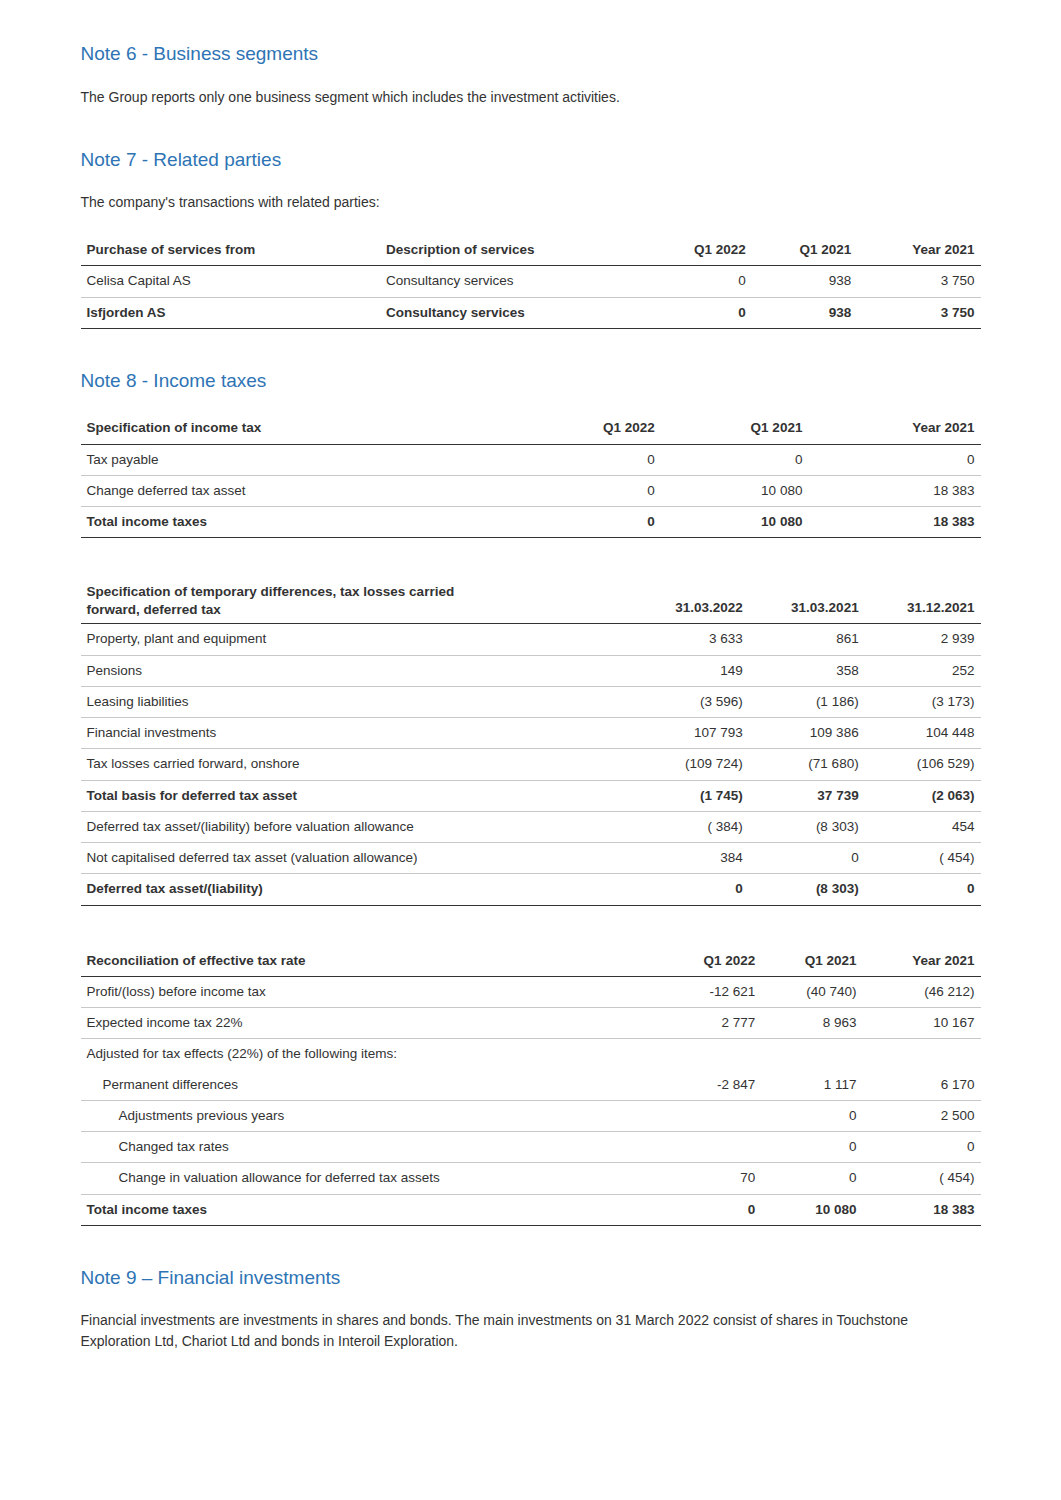Note 6 - Business segments
The Group reports only one business segment which includes the investment activities.
Note 7 - Related parties
The company's transactions with related parties:
| Purchase of services from | Description of services | Q1 2022 | Q1 2021 | Year 2021 |
| --- | --- | --- | --- | --- |
| Celisa Capital AS | Consultancy services | 0 | 938 | 3 750 |
| Isfjorden AS | Consultancy services | 0 | 938 | 3 750 |
Note 8 - Income taxes
| Specification of income tax | Q1 2022 | Q1 2021 | Year 2021 |
| --- | --- | --- | --- |
| Tax payable | 0 | 0 | 0 |
| Change deferred tax asset | 0 | 10 080 | 18 383 |
| Total income taxes | 0 | 10 080 | 18 383 |
| Specification of temporary differences, tax losses carried forward, deferred tax | 31.03.2022 | 31.03.2021 | 31.12.2021 |
| --- | --- | --- | --- |
| Property, plant and equipment | 3 633 | 861 | 2 939 |
| Pensions | 149 | 358 | 252 |
| Leasing liabilities | (3 596) | (1 186) | (3 173) |
| Financial investments | 107 793 | 109 386 | 104 448 |
| Tax losses carried forward, onshore | (109 724) | (71 680) | (106 529) |
| Total basis for deferred tax asset | (1 745) | 37 739 | (2 063) |
| Deferred tax asset/(liability) before valuation allowance | ( 384) | (8 303) | 454 |
| Not capitalised deferred tax asset (valuation allowance) | 384 | 0 | ( 454) |
| Deferred tax asset/(liability) | 0 | (8 303) | 0 |
| Reconciliation of effective tax rate | Q1 2022 | Q1 2021 | Year 2021 |
| --- | --- | --- | --- |
| Profit/(loss) before income tax | -12 621 | (40 740) | (46 212) |
| Expected income tax 22% | 2 777 | 8 963 | 10 167 |
| Adjusted for tax effects (22%) of the following items: | | | |
| Permanent differences | -2 847 | 1 117 | 6 170 |
| Adjustments previous years | | 0 | 2 500 |
| Changed tax rates | | 0 | 0 |
| Change in valuation allowance for deferred tax assets | 70 | 0 | ( 454) |
| Total income taxes | 0 | 10 080 | 18 383 |
Note 9 – Financial investments
Financial investments are investments in shares and bonds. The main investments on 31 March 2022 consist of shares in Touchstone Exploration Ltd, Chariot Ltd and bonds in Interoil Exploration.